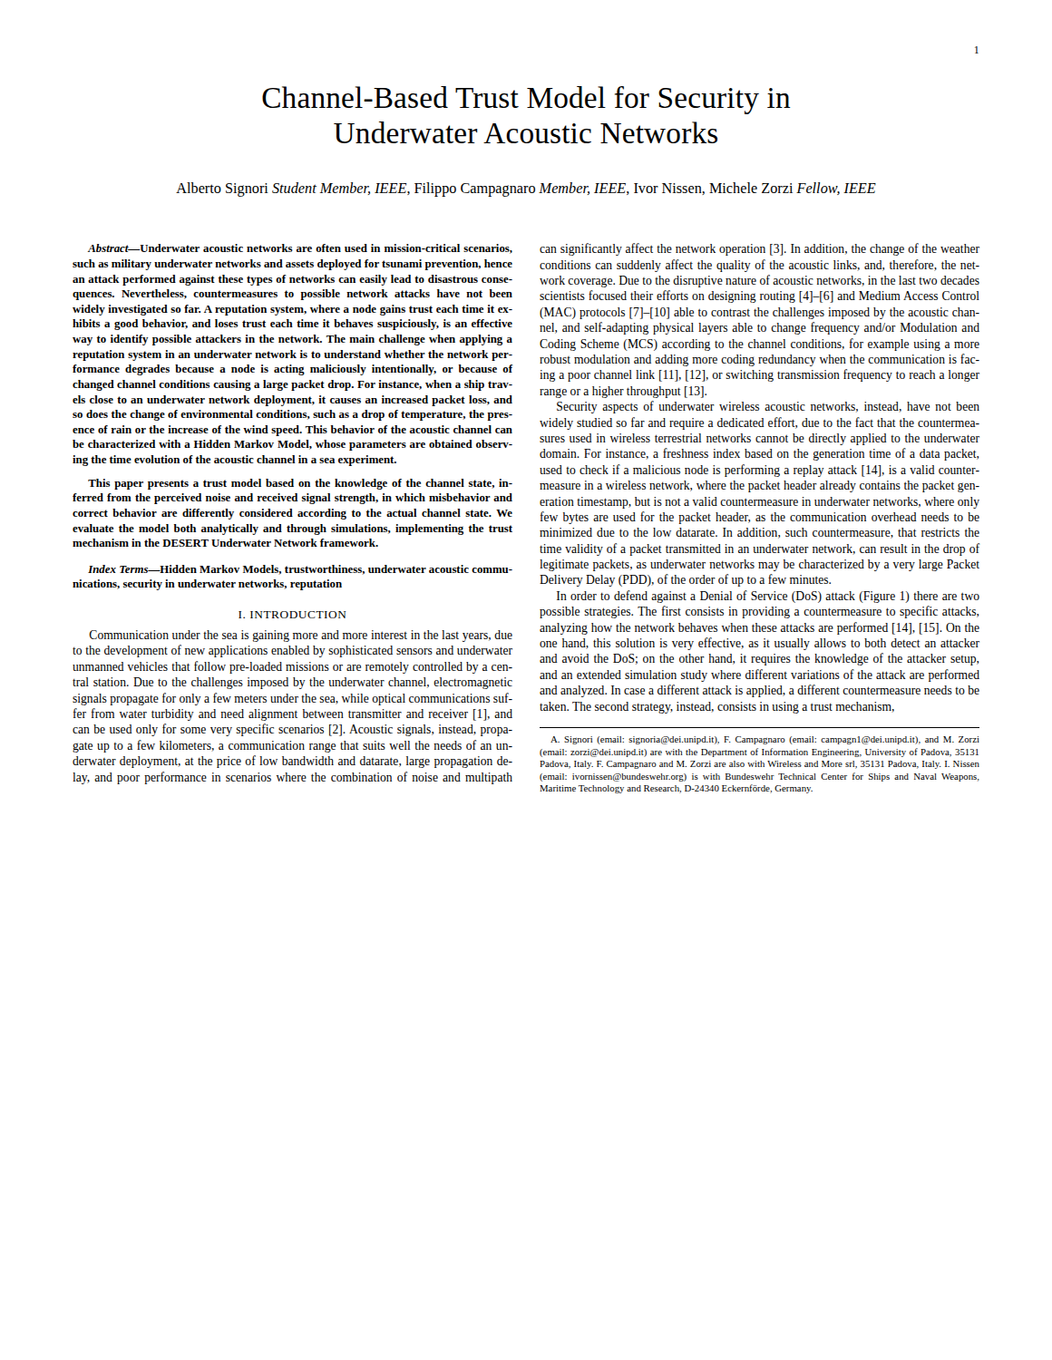1
Channel-Based Trust Model for Security in
Underwater Acoustic Networks
Alberto Signori Student Member, IEEE, Filippo Campagnaro Member, IEEE, Ivor Nissen, Michele Zorzi Fellow, IEEE
Abstract—Underwater acoustic networks are often used in mission-critical scenarios, such as military underwater networks and assets deployed for tsunami prevention, hence an attack performed against these types of networks can easily lead to disastrous consequences. Nevertheless, countermeasures to possible network attacks have not been widely investigated so far. A reputation system, where a node gains trust each time it exhibits a good behavior, and loses trust each time it behaves suspiciously, is an effective way to identify possible attackers in the network. The main challenge when applying a reputation system in an underwater network is to understand whether the network performance degrades because a node is acting maliciously intentionally, or because of changed channel conditions causing a large packet drop. For instance, when a ship travels close to an underwater network deployment, it causes an increased packet loss, and so does the change of environmental conditions, such as a drop of temperature, the presence of rain or the increase of the wind speed. This behavior of the acoustic channel can be characterized with a Hidden Markov Model, whose parameters are obtained observing the time evolution of the acoustic channel in a sea experiment.
This paper presents a trust model based on the knowledge of the channel state, inferred from the perceived noise and received signal strength, in which misbehavior and correct behavior are differently considered according to the actual channel state. We evaluate the model both analytically and through simulations, implementing the trust mechanism in the DESERT Underwater Network framework.
Index Terms—Hidden Markov Models, trustworthiness, underwater acoustic communications, security in underwater networks, reputation
I. Introduction
Communication under the sea is gaining more and more interest in the last years, due to the development of new applications enabled by sophisticated sensors and underwater unmanned vehicles that follow pre-loaded missions or are remotely controlled by a central station. Due to the challenges imposed by the underwater channel, electromagnetic signals propagate for only a few meters under the sea, while optical communications suffer from water turbidity and need alignment between transmitter and receiver [1], and can be used only for some very specific scenarios [2]. Acoustic signals, instead, propagate up to a few kilometers, a communication range that suits well the needs of an underwater deployment, at the price of low bandwidth and datarate, large propagation delay, and poor performance in scenarios where the combination of noise and multipath can significantly affect the network operation [3]. In addition, the change of the weather conditions can suddenly affect the quality of the acoustic links, and, therefore, the network coverage. Due to the disruptive nature of acoustic networks, in the last two decades scientists focused their efforts on designing routing [4]–[6] and Medium Access Control (MAC) protocols [7]–[10] able to contrast the challenges imposed by the acoustic channel, and self-adapting physical layers able to change frequency and/or Modulation and Coding Scheme (MCS) according to the channel conditions, for example using a more robust modulation and adding more coding redundancy when the communication is facing a poor channel link [11], [12], or switching transmission frequency to reach a longer range or a higher throughput [13].
Security aspects of underwater wireless acoustic networks, instead, have not been widely studied so far and require a dedicated effort, due to the fact that the countermeasures used in wireless terrestrial networks cannot be directly applied to the underwater domain. For instance, a freshness index based on the generation time of a data packet, used to check if a malicious node is performing a replay attack [14], is a valid countermeasure in a wireless network, where the packet header already contains the packet generation timestamp, but is not a valid countermeasure in underwater networks, where only few bytes are used for the packet header, as the communication overhead needs to be minimized due to the low datarate. In addition, such countermeasure, that restricts the time validity of a packet transmitted in an underwater network, can result in the drop of legitimate packets, as underwater networks may be characterized by a very large Packet Delivery Delay (PDD), of the order of up to a few minutes.
In order to defend against a Denial of Service (DoS) attack (Figure 1) there are two possible strategies. The first consists in providing a countermeasure to specific attacks, analyzing how the network behaves when these attacks are performed [14], [15]. On the one hand, this solution is very effective, as it usually allows to both detect an attacker and avoid the DoS; on the other hand, it requires the knowledge of the attacker setup, and an extended simulation study where different variations of the attack are performed and analyzed. In case a different attack is applied, a different countermeasure needs to be taken. The second strategy, instead, consists in using a trust mechanism,
A. Signori (email: signoria@dei.unipd.it), F. Campagnaro (email: campagn1@dei.unipd.it), and M. Zorzi (email: zorzi@dei.unipd.it) are with the Department of Information Engineering, University of Padova, 35131 Padova, Italy. F. Campagnaro and M. Zorzi are also with Wireless and More srl, 35131 Padova, Italy. I. Nissen (email: ivornissen@bundeswehr.org) is with Bundeswehr Technical Center for Ships and Naval Weapons, Maritime Technology and Research, D-24340 Eckernförde, Germany.